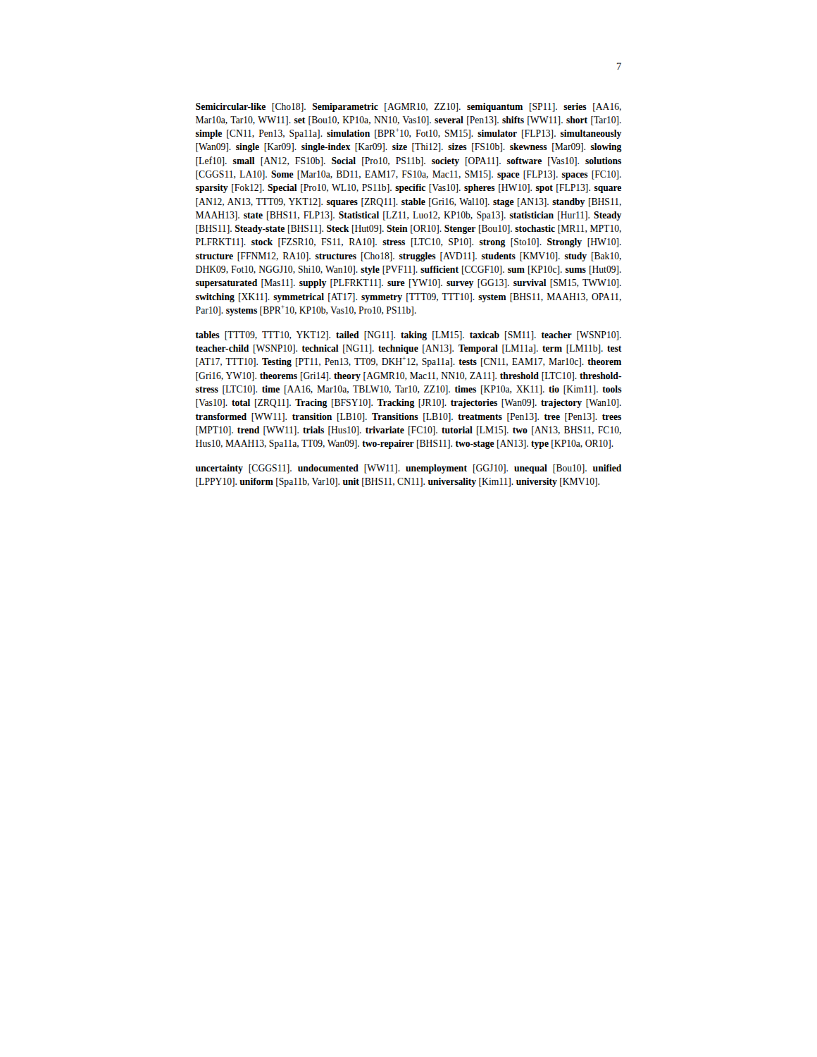7
Semicircular-like [Cho18]. Semiparametric [AGMR10, ZZ10]. semiquantum [SP11]. series [AA16, Mar10a, Tar10, WW11]. set [Bou10, KP10a, NN10, Vas10]. several [Pen13]. shifts [WW11]. short [Tar10]. simple [CN11, Pen13, Spa11a]. simulation [BPR+10, Fot10, SM15]. simulator [FLP13]. simultaneously [Wan09]. single [Kar09]. single-index [Kar09]. size [Thi12]. sizes [FS10b]. skewness [Mar09]. slowing [Lef10]. small [AN12, FS10b]. Social [Pro10, PS11b]. society [OPA11]. software [Vas10]. solutions [CGGS11, LA10]. Some [Mar10a, BD11, EAM17, FS10a, Mac11, SM15]. space [FLP13]. spaces [FC10]. sparsity [Fok12]. Special [Pro10, WL10, PS11b]. specific [Vas10]. spheres [HW10]. spot [FLP13]. square [AN12, AN13, TTT09, YKT12]. squares [ZRQ11]. stable [Gri16, Wal10]. stage [AN13]. standby [BHS11, MAAH13]. state [BHS11, FLP13]. Statistical [LZ11, Luo12, KP10b, Spa13]. statistician [Hur11]. Steady [BHS11]. Steady-state [BHS11]. Steck [Hut09]. Stein [OR10]. Stenger [Bou10]. stochastic [MR11, MPT10, PLFRKT11]. stock [FZSR10, FS11, RA10]. stress [LTC10, SP10]. strong [Sto10]. Strongly [HW10]. structure [FFNM12, RA10]. structures [Cho18]. struggles [AVD11]. students [KMV10]. study [Bak10, DHK09, Fot10, NGGJ10, Shi10, Wan10]. style [PVF11]. sufficient [CCGF10]. sum [KP10c]. sums [Hut09]. supersaturated [Mas11]. supply [PLFRKT11]. sure [YW10]. survey [GG13]. survival [SM15, TWW10]. switching [XK11]. symmetrical [AT17]. symmetry [TTT09, TTT10]. system [BHS11, MAAH13, OPA11, Par10]. systems [BPR+10, KP10b, Vas10, Pro10, PS11b].
tables [TTT09, TTT10, YKT12]. tailed [NG11]. taking [LM15]. taxicab [SM11]. teacher [WSNP10]. teacher-child [WSNP10]. technical [NG11]. technique [AN13]. Temporal [LM11a]. term [LM11b]. test [AT17, TTT10]. Testing [PT11, Pen13, TT09, DKH+12, Spa11a]. tests [CN11, EAM17, Mar10c]. theorem [Gri16, YW10]. theorems [Gri14]. theory [AGMR10, Mac11, NN10, ZA11]. threshold [LTC10]. threshold-stress [LTC10]. time [AA16, Mar10a, TBLW10, Tar10, ZZ10]. times [KP10a, XK11]. tio [Kim11]. tools [Vas10]. total [ZRQ11]. Tracing [BFSY10]. Tracking [JR10]. trajectories [Wan09]. trajectory [Wan10]. transformed [WW11]. transition [LB10]. Transitions [LB10]. treatments [Pen13]. tree [Pen13]. trees [MPT10]. trend [WW11]. trials [Hus10]. trivariate [FC10]. tutorial [LM15]. two [AN13, BHS11, FC10, Hus10, MAAH13, Spa11a, TT09, Wan09]. two-repairer [BHS11]. two-stage [AN13]. type [KP10a, OR10].
uncertainty [CGGS11]. undocumented [WW11]. unemployment [GGJ10]. unequal [Bou10]. unified [LPPY10]. uniform [Spa11b, Var10]. unit [BHS11, CN11]. universality [Kim11]. university [KMV10].